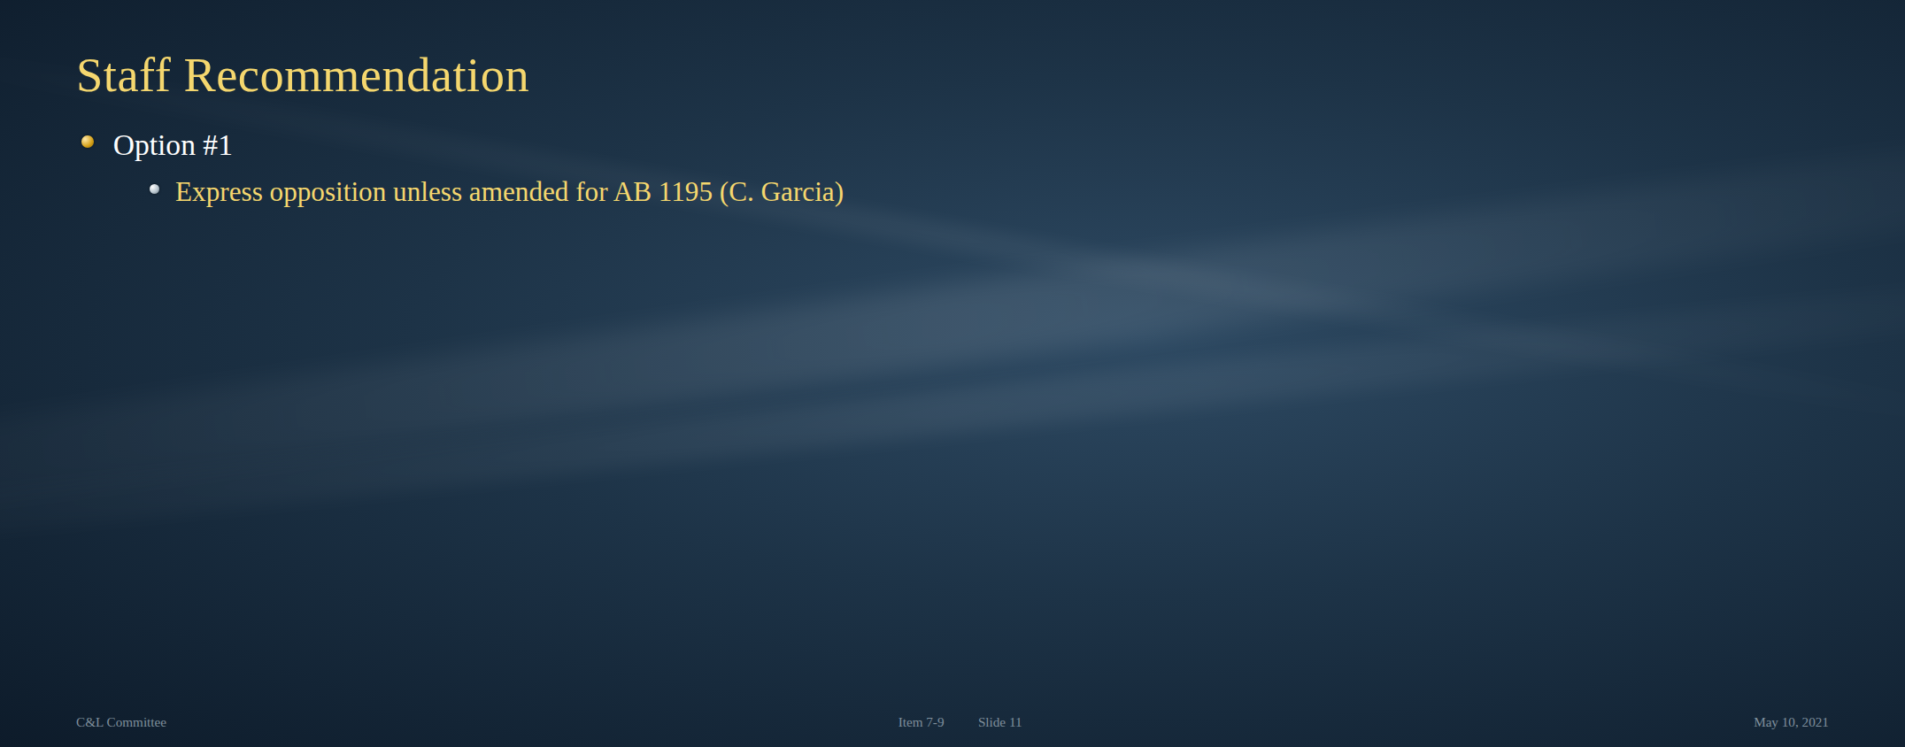Staff Recommendation
Option #1
Express opposition unless amended for AB 1195 (C. Garcia)
C&L Committee
Item 7-9 Slide 11
May 10, 2021